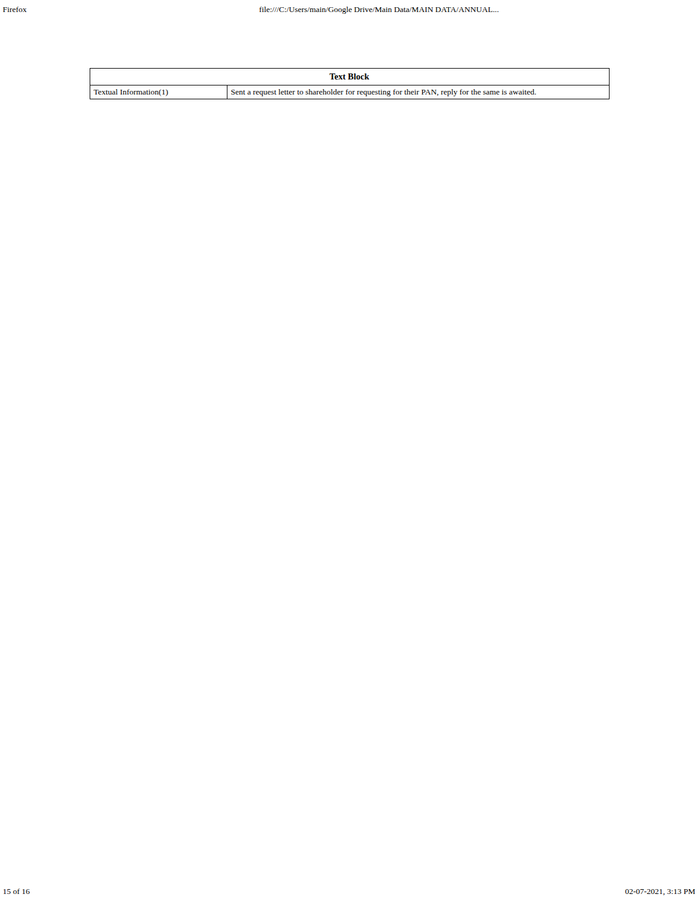Firefox file:///C:/Users/main/Google Drive/Main Data/MAIN DATA/ANNUAL...
| Text Block |
| --- |
| Textual Information(1) | Sent a request letter to shareholder for requesting for their PAN, reply for the same is awaited. |
15 of 16 02-07-2021, 3:13 PM